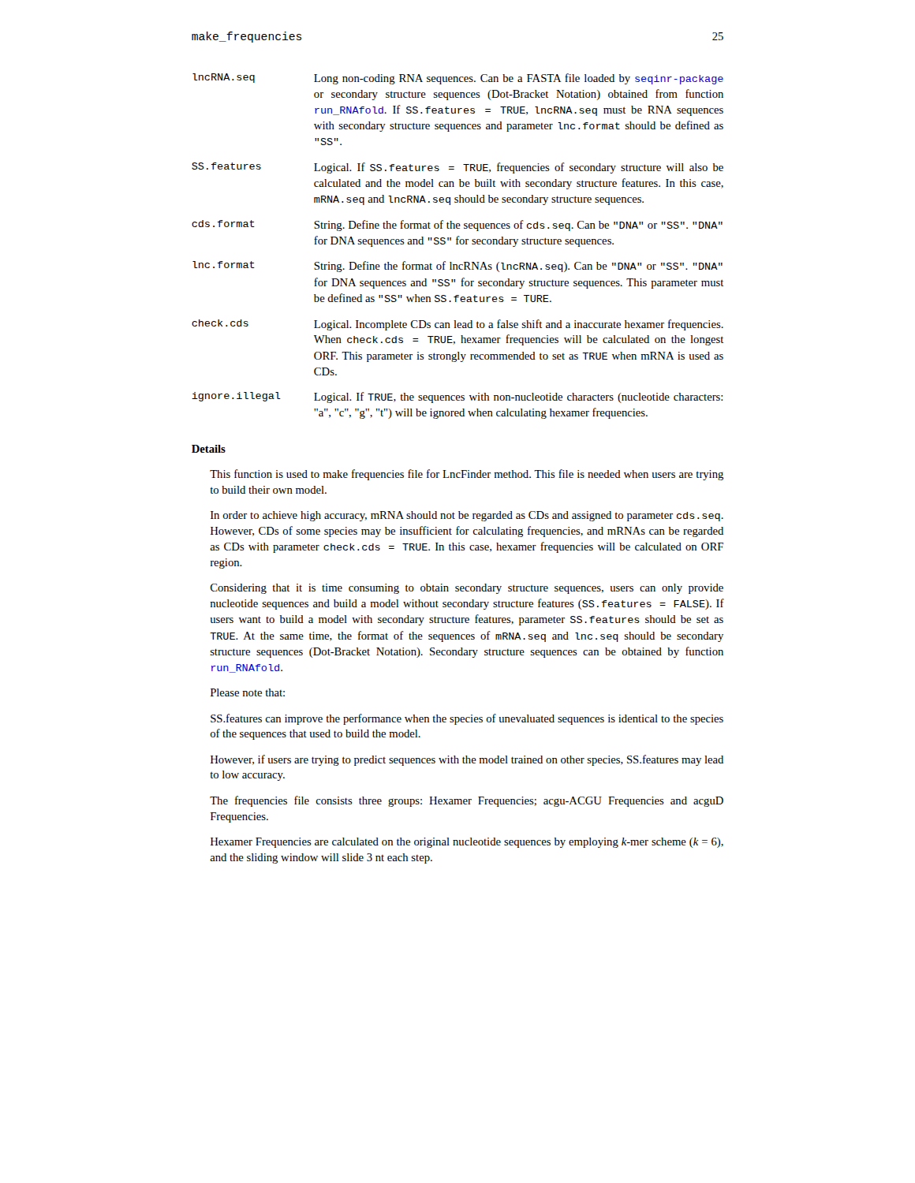make_frequencies 25
lncRNA.seq
Long non-coding RNA sequences. Can be a FASTA file loaded by seqinr-package or secondary structure sequences (Dot-Bracket Notation) obtained from function run_RNAfold. If SS.features = TRUE, lncRNA.seq must be RNA sequences with secondary structure sequences and parameter lnc.format should be defined as "SS".
SS.features
Logical. If SS.features = TRUE, frequencies of secondary structure will also be calculated and the model can be built with secondary structure features. In this case, mRNA.seq and lncRNA.seq should be secondary structure sequences.
cds.format
String. Define the format of the sequences of cds.seq. Can be "DNA" or "SS". "DNA" for DNA sequences and "SS" for secondary structure sequences.
lnc.format
String. Define the format of lncRNAs (lncRNA.seq). Can be "DNA" or "SS". "DNA" for DNA sequences and "SS" for secondary structure sequences. This parameter must be defined as "SS" when SS.features = TURE.
check.cds
Logical. Incomplete CDs can lead to a false shift and a inaccurate hexamer frequencies. When check.cds = TRUE, hexamer frequencies will be calculated on the longest ORF. This parameter is strongly recommended to set as TRUE when mRNA is used as CDs.
ignore.illegal
Logical. If TRUE, the sequences with non-nucleotide characters (nucleotide characters: "a", "c", "g", "t") will be ignored when calculating hexamer frequencies.
Details
This function is used to make frequencies file for LncFinder method. This file is needed when users are trying to build their own model.
In order to achieve high accuracy, mRNA should not be regarded as CDs and assigned to parameter cds.seq. However, CDs of some species may be insufficient for calculating frequencies, and mRNAs can be regarded as CDs with parameter check.cds = TRUE. In this case, hexamer frequencies will be calculated on ORF region.
Considering that it is time consuming to obtain secondary structure sequences, users can only provide nucleotide sequences and build a model without secondary structure features (SS.features = FALSE). If users want to build a model with secondary structure features, parameter SS.features should be set as TRUE. At the same time, the format of the sequences of mRNA.seq and lnc.seq should be secondary structure sequences (Dot-Bracket Notation). Secondary structure sequences can be obtained by function run_RNAfold.
Please note that:
SS.features can improve the performance when the species of unevaluated sequences is identical to the species of the sequences that used to build the model.
However, if users are trying to predict sequences with the model trained on other species, SS.features may lead to low accuracy.
The frequencies file consists three groups: Hexamer Frequencies; acgu-ACGU Frequencies and acguD Frequencies.
Hexamer Frequencies are calculated on the original nucleotide sequences by employing k-mer scheme (k = 6), and the sliding window will slide 3 nt each step.